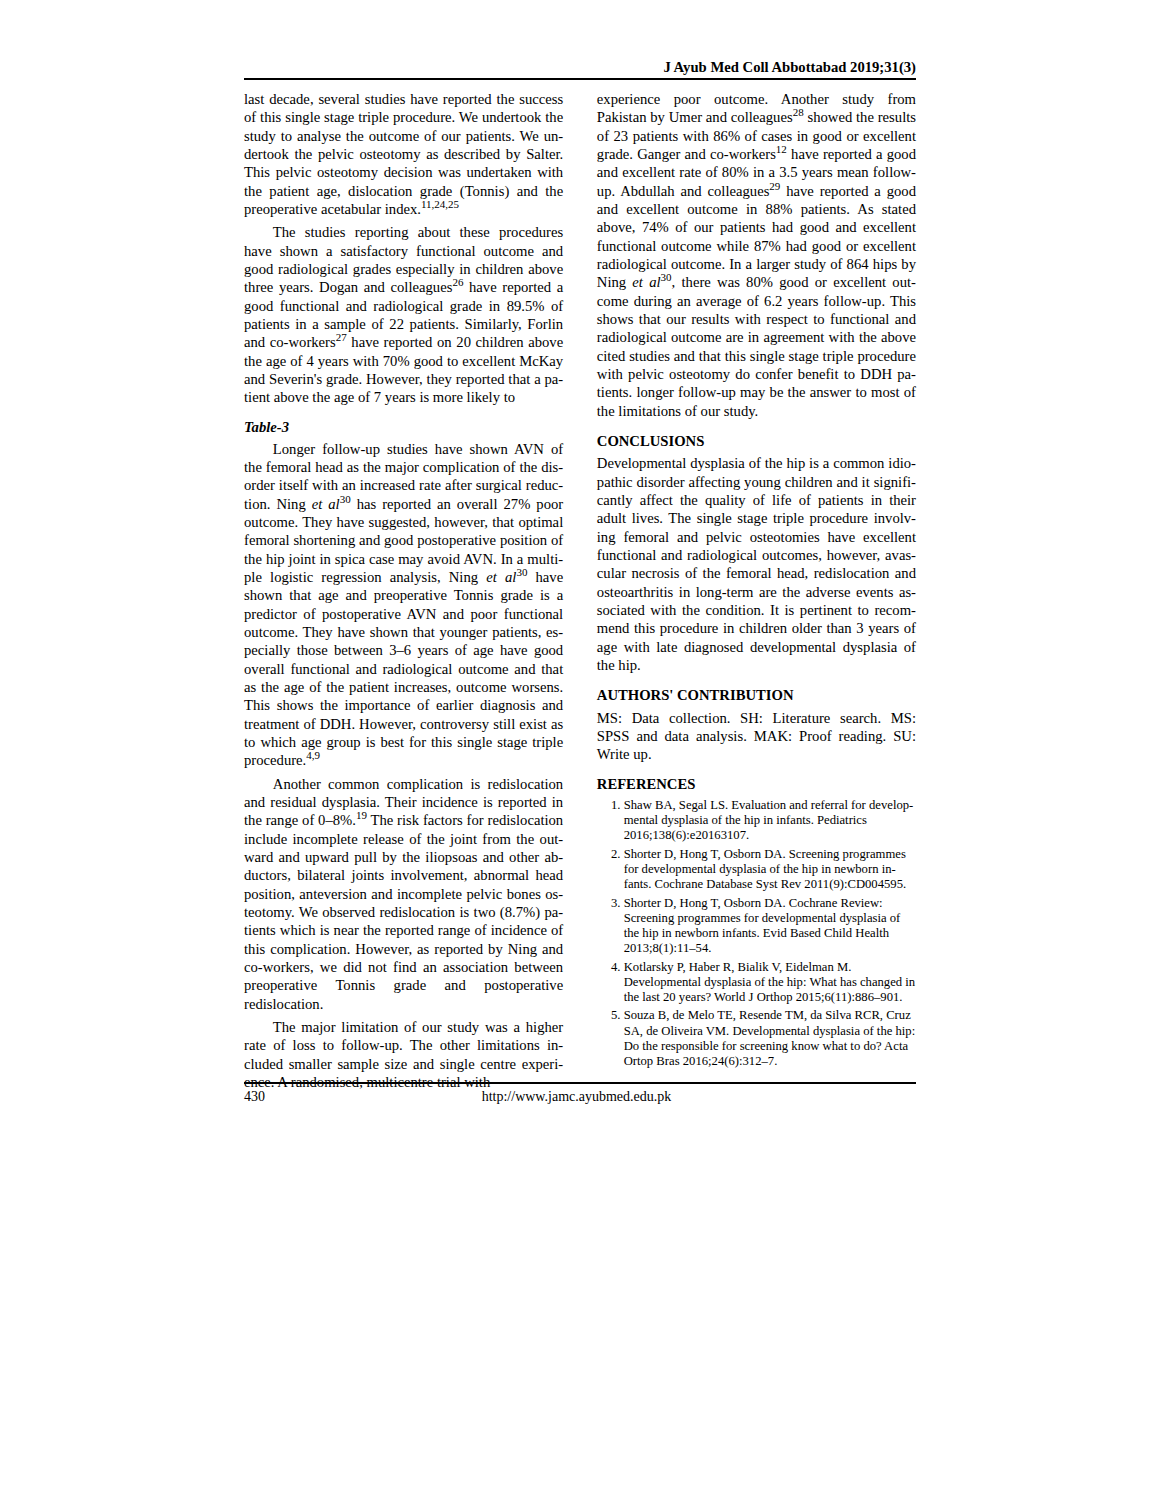J Ayub Med Coll Abbottabad 2019;31(3)
last decade, several studies have reported the success of this single stage triple procedure. We undertook the study to analyse the outcome of our patients. We undertook the pelvic osteotomy as described by Salter. This pelvic osteotomy decision was undertaken with the patient age, dislocation grade (Tonnis) and the preoperative acetabular index.11,24,25
The studies reporting about these procedures have shown a satisfactory functional outcome and good radiological grades especially in children above three years. Dogan and colleagues26 have reported a good functional and radiological grade in 89.5% of patients in a sample of 22 patients. Similarly, Forlin and co-workers27 have reported on 20 children above the age of 4 years with 70% good to excellent McKay and Severin's grade. However, they reported that a patient above the age of 7 years is more likely to
Table-3
Longer follow-up studies have shown AVN of the femoral head as the major complication of the disorder itself with an increased rate after surgical reduction. Ning et al30 has reported an overall 27% poor outcome. They have suggested, however, that optimal femoral shortening and good postoperative position of the hip joint in spica case may avoid AVN. In a multiple logistic regression analysis, Ning et al30 have shown that age and preoperative Tonnis grade is a predictor of postoperative AVN and poor functional outcome. They have shown that younger patients, especially those between 3–6 years of age have good overall functional and radiological outcome and that as the age of the patient increases, outcome worsens. This shows the importance of earlier diagnosis and treatment of DDH. However, controversy still exist as to which age group is best for this single stage triple procedure.4,9
Another common complication is redislocation and residual dysplasia. Their incidence is reported in the range of 0–8%.19 The risk factors for redislocation include incomplete release of the joint from the outward and upward pull by the iliopsoas and other abductors, bilateral joints involvement, abnormal head position, anteversion and incomplete pelvic bones osteotomy. We observed redislocation is two (8.7%) patients which is near the reported range of incidence of this complication. However, as reported by Ning and co-workers, we did not find an association between preoperative Tonnis grade and postoperative redislocation.
The major limitation of our study was a higher rate of loss to follow-up. The other limitations included smaller sample size and single centre experience. A randomised, multicentre trial with
experience poor outcome. Another study from Pakistan by Umer and colleagues28 showed the results of 23 patients with 86% of cases in good or excellent grade. Ganger and co-workers12 have reported a good and excellent rate of 80% in a 3.5 years mean follow-up. Abdullah and colleagues29 have reported a good and excellent outcome in 88% patients. As stated above, 74% of our patients had good and excellent functional outcome while 87% had good or excellent radiological outcome. In a larger study of 864 hips by Ning et al30, there was 80% good or excellent outcome during an average of 6.2 years follow-up. This shows that our results with respect to functional and radiological outcome are in agreement with the above cited studies and that this single stage triple procedure with pelvic osteotomy do confer benefit to DDH patients. longer follow-up may be the answer to most of the limitations of our study.
Conclusions
Developmental dysplasia of the hip is a common idiopathic disorder affecting young children and it significantly affect the quality of life of patients in their adult lives. The single stage triple procedure involving femoral and pelvic osteotomies have excellent functional and radiological outcomes, however, avascular necrosis of the femoral head, redislocation and osteoarthritis in long-term are the adverse events associated with the condition. It is pertinent to recommend this procedure in children older than 3 years of age with late diagnosed developmental dysplasia of the hip.
Authors' Contribution
MS: Data collection. SH: Literature search. MS: SPSS and data analysis. MAK: Proof reading. SU: Write up.
References
Shaw BA, Segal LS. Evaluation and referral for developmental dysplasia of the hip in infants. Pediatrics 2016;138(6):e20163107.
Shorter D, Hong T, Osborn DA. Screening programmes for developmental dysplasia of the hip in newborn infants. Cochrane Database Syst Rev 2011(9):CD004595.
Shorter D, Hong T, Osborn DA. Cochrane Review: Screening programmes for developmental dysplasia of the hip in newborn infants. Evid Based Child Health 2013;8(1):11–54.
Kotlarsky P, Haber R, Bialik V, Eidelman M. Developmental dysplasia of the hip: What has changed in the last 20 years? World J Orthop 2015;6(11):886–901.
Souza B, de Melo TE, Resende TM, da Silva RCR, Cruz SA, de Oliveira VM. Developmental dysplasia of the hip: Do the responsible for screening know what to do? Acta Ortop Bras 2016;24(6):312–7.
430
http://www.jamc.ayubmed.edu.pk